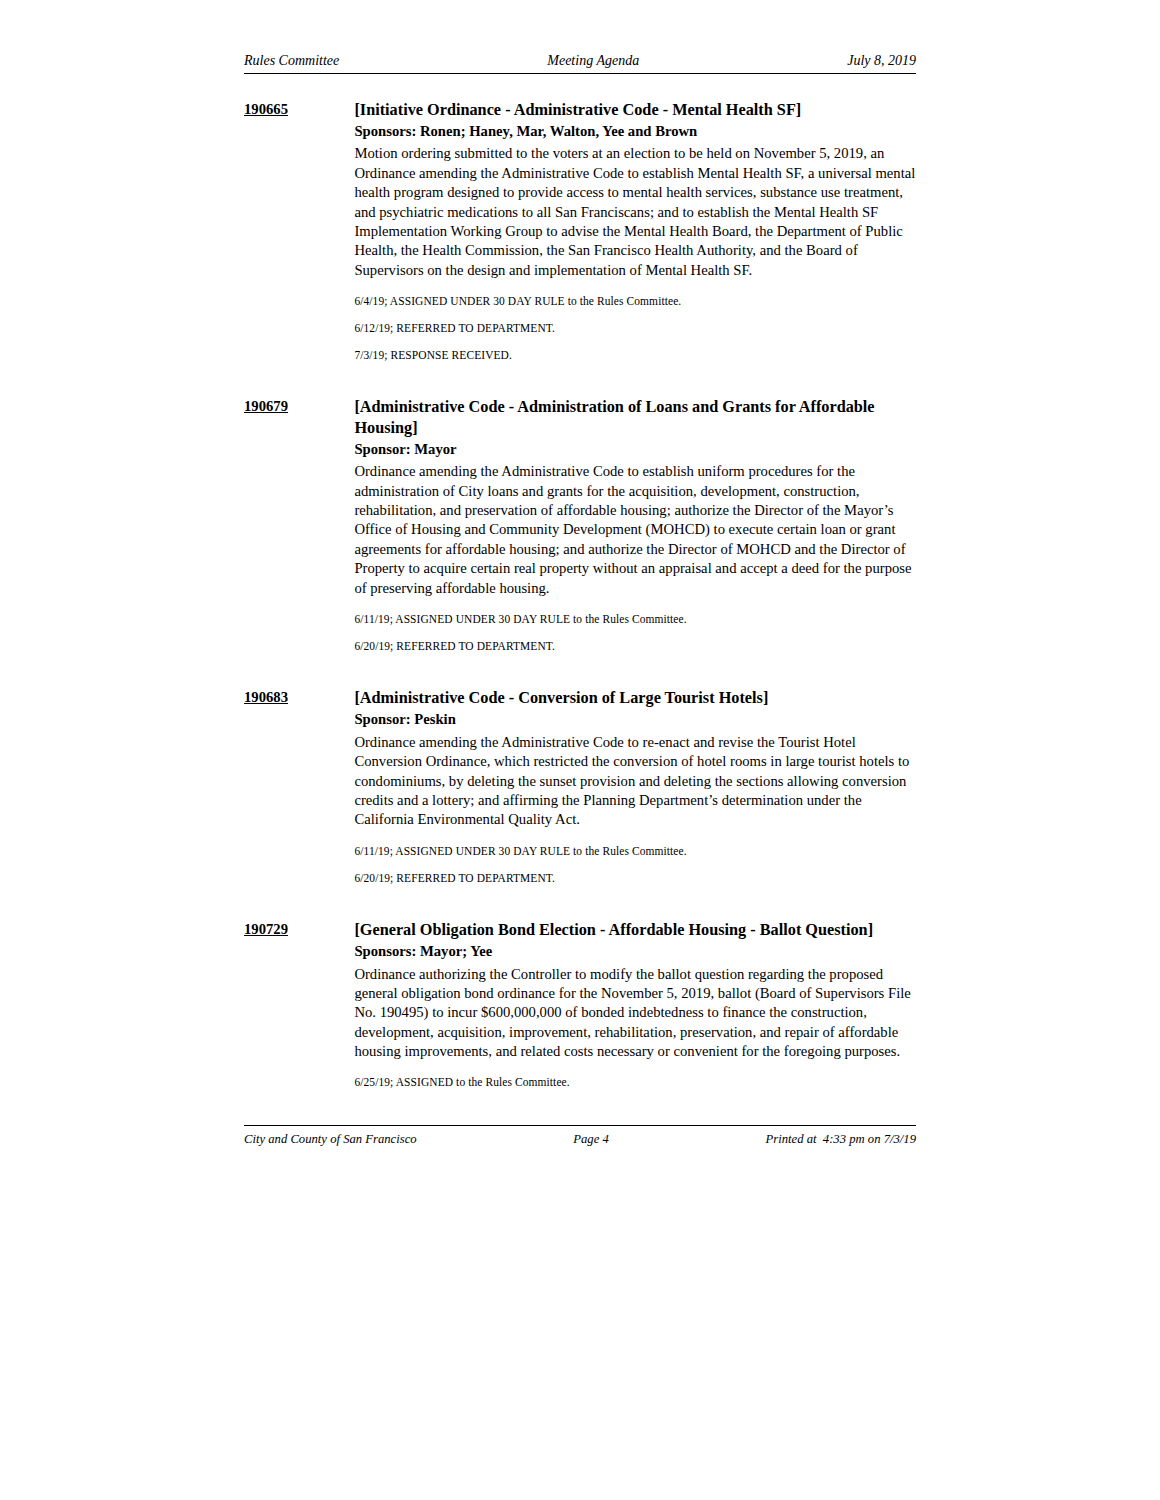Rules Committee
Meeting Agenda
July 8, 2019
190665
[Initiative Ordinance - Administrative Code - Mental Health SF]
Sponsors: Ronen; Haney, Mar, Walton, Yee and Brown
Motion ordering submitted to the voters at an election to be held on November 5, 2019, an Ordinance amending the Administrative Code to establish Mental Health SF, a universal mental health program designed to provide access to mental health services, substance use treatment, and psychiatric medications to all San Franciscans; and to establish the Mental Health SF Implementation Working Group to advise the Mental Health Board, the Department of Public Health, the Health Commission, the San Francisco Health Authority, and the Board of Supervisors on the design and implementation of Mental Health SF.
6/4/19; ASSIGNED UNDER 30 DAY RULE to the Rules Committee.
6/12/19; REFERRED TO DEPARTMENT.
7/3/19; RESPONSE RECEIVED.
190679
[Administrative Code - Administration of Loans and Grants for Affordable Housing]
Sponsor: Mayor
Ordinance amending the Administrative Code to establish uniform procedures for the administration of City loans and grants for the acquisition, development, construction, rehabilitation, and preservation of affordable housing; authorize the Director of the Mayor’s Office of Housing and Community Development (MOHCD) to execute certain loan or grant agreements for affordable housing; and authorize the Director of MOHCD and the Director of Property to acquire certain real property without an appraisal and accept a deed for the purpose of preserving affordable housing.
6/11/19; ASSIGNED UNDER 30 DAY RULE to the Rules Committee.
6/20/19; REFERRED TO DEPARTMENT.
190683
[Administrative Code - Conversion of Large Tourist Hotels]
Sponsor: Peskin
Ordinance amending the Administrative Code to re-enact and revise the Tourist Hotel Conversion Ordinance, which restricted the conversion of hotel rooms in large tourist hotels to condominiums, by deleting the sunset provision and deleting the sections allowing conversion credits and a lottery; and affirming the Planning Department’s determination under the California Environmental Quality Act.
6/11/19; ASSIGNED UNDER 30 DAY RULE to the Rules Committee.
6/20/19; REFERRED TO DEPARTMENT.
190729
[General Obligation Bond Election - Affordable Housing - Ballot Question]
Sponsors: Mayor; Yee
Ordinance authorizing the Controller to modify the ballot question regarding the proposed general obligation bond ordinance for the November 5, 2019, ballot (Board of Supervisors File No. 190495) to incur $600,000,000 of bonded indebtedness to finance the construction, development, acquisition, improvement, rehabilitation, preservation, and repair of affordable housing improvements, and related costs necessary or convenient for the foregoing purposes.
6/25/19; ASSIGNED to the Rules Committee.
City and County of San Francisco
Page 4
Printed at 4:33 pm on 7/3/19